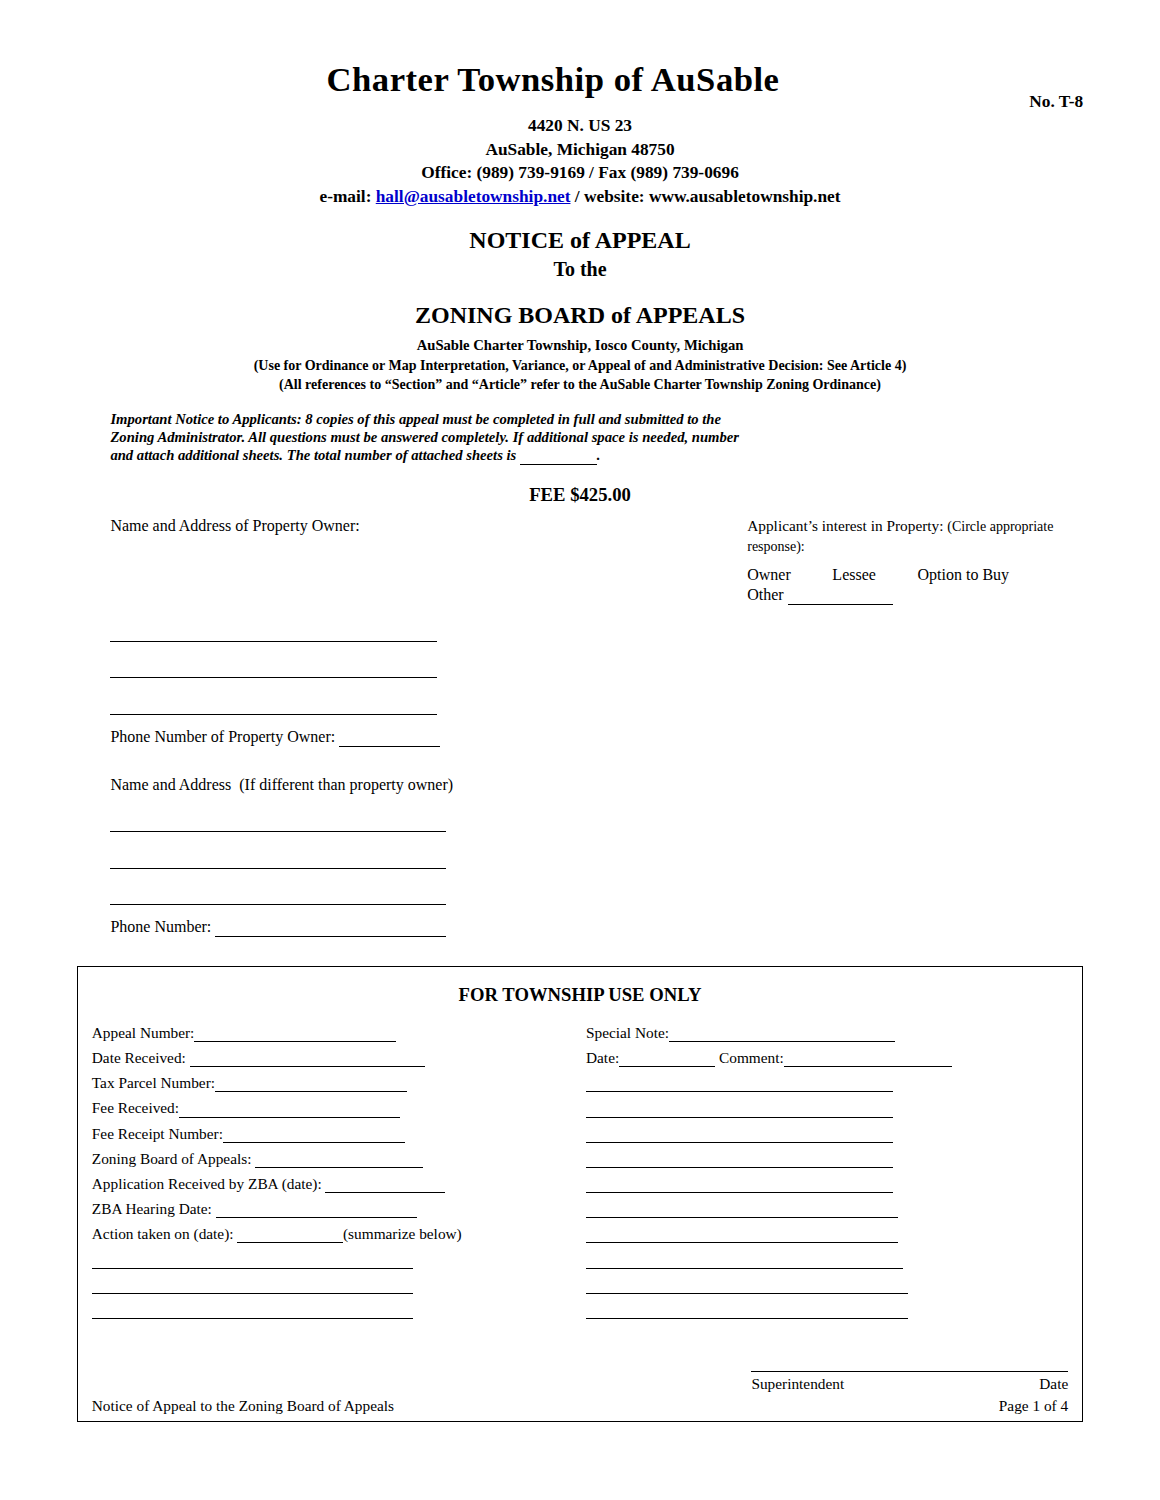No. T-8
Charter Township of AuSable
4420 N. US 23
AuSable, Michigan 48750
Office: (989) 739-9169 / Fax (989) 739-0696
e-mail: hall@ausabletownship.net / website: www.ausabletownship.net
NOTICE of APPEAL
To the
ZONING BOARD of APPEALS
AuSable Charter Township, Iosco County, Michigan
(Use for Ordinance or Map Interpretation, Variance, or Appeal of and Administrative Decision: See Article 4)
(All references to “Section” and “Article” refer to the AuSable Charter Township Zoning Ordinance)
Important Notice to Applicants: 8 copies of this appeal must be completed in full and submitted to the Zoning Administrator. All questions must be answered completely. If additional space is needed, number and attach additional sheets. The total number of attached sheets is .
FEE $425.00
Name and Address of Property Owner:
Applicant’s interest in Property: (Circle appropriate response):
Owner Lessee Option to Buy Other
Phone Number of Property Owner:
Name and Address (If different than property owner)
Phone Number:
FOR TOWNSHIP USE ONLY
| Appeal Number: | Special Note: |
| Date Received: | Date: Comment: |
| Tax Parcel Number: | |
| Fee Received: | |
| Fee Receipt Number: | |
| Zoning Board of Appeals: | |
| Application Received by ZBA (date): | |
| ZBA Hearing Date: | |
| Action taken on (date): (summarize below) | |
Superintendent Date
Notice of Appeal to the Zoning Board of Appeals Page 1 of 4